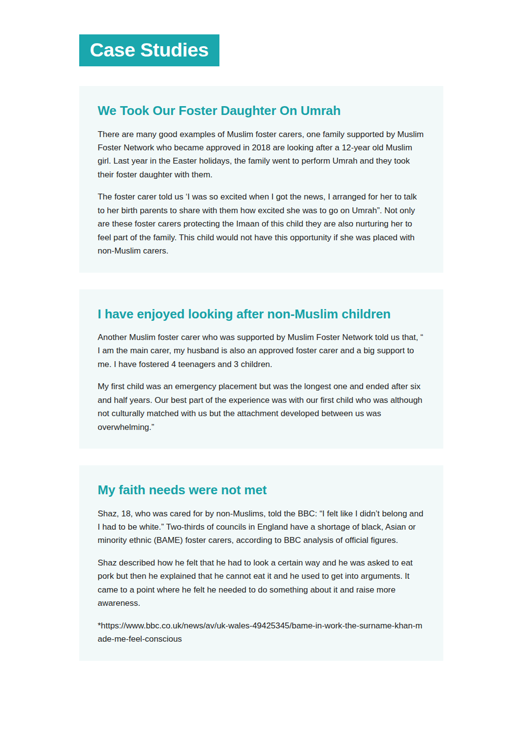Case Studies
We Took Our Foster Daughter On Umrah
There are many good examples of Muslim foster carers, one family supported by Muslim Foster Network who became approved in 2018 are looking after a 12-year old Muslim girl. Last year in the Easter holidays, the family went to perform Umrah and they took their foster daughter with them.
The foster carer told us ‘I was so excited when I got the news, I arranged for her to talk to her birth parents to share with them how excited she was to go on Umrah”. Not only are these foster carers protecting the Imaan of this child they are also nurturing her to feel part of the family. This child would not have this opportunity if she was placed with non-Muslim carers.
I have enjoyed looking after non-Muslim children
Another Muslim foster carer who was supported by Muslim Foster Network told us that, “ I am the main carer, my husband is also an approved foster carer and a big support to me. I have fostered 4 teenagers and 3 children.
My first child was an emergency placement but was the longest one and ended after six and half years. Our best part of the experience was with our first child who was although not culturally matched with us but the attachment developed between us was overwhelming.”
My faith needs were not met
Shaz, 18, who was cared for by non-Muslims, told the BBC: “I felt like I didn’t belong and I had to be white.” Two-thirds of councils in England have a shortage of black, Asian or minority ethnic (BAME) foster carers, according to BBC analysis of official figures.
Shaz described how he felt that he had to look a certain way and he was asked to eat pork but then he explained that he cannot eat it and he used to get into arguments. It came to a point where he felt he needed to do something about it and raise more awareness.
*https://www.bbc.co.uk/news/av/uk-wales-49425345/bame-in-work-the-surname-khan-made-me-feel-conscious